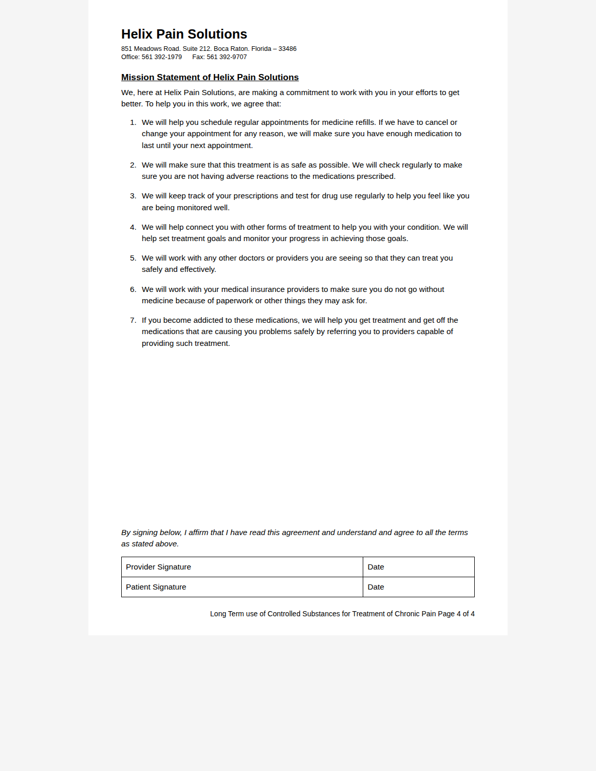Helix Pain Solutions
851 Meadows Road. Suite 212. Boca Raton. Florida – 33486
Office: 561 392-1979 Fax: 561 392-9707
Mission Statement of Helix Pain Solutions
We, here at Helix Pain Solutions, are making a commitment to work with you in your efforts to get better. To help you in this work, we agree that:
We will help you schedule regular appointments for medicine refills. If we have to cancel or change your appointment for any reason, we will make sure you have enough medication to last until your next appointment.
We will make sure that this treatment is as safe as possible. We will check regularly to make sure you are not having adverse reactions to the medications prescribed.
We will keep track of your prescriptions and test for drug use regularly to help you feel like you are being monitored well.
We will help connect you with other forms of treatment to help you with your condition. We will help set treatment goals and monitor your progress in achieving those goals.
We will work with any other doctors or providers you are seeing so that they can treat you safely and effectively.
We will work with your medical insurance providers to make sure you do not go without medicine because of paperwork or other things they may ask for.
If you become addicted to these medications, we will help you get treatment and get off the medications that are causing you problems safely by referring you to providers capable of providing such treatment.
By signing below, I affirm that I have read this agreement and understand and agree to all the terms as stated above.
| Provider Signature | Date |
| Patient Signature | Date |
Long Term use of Controlled Substances for Treatment of Chronic Pain Page 4 of 4